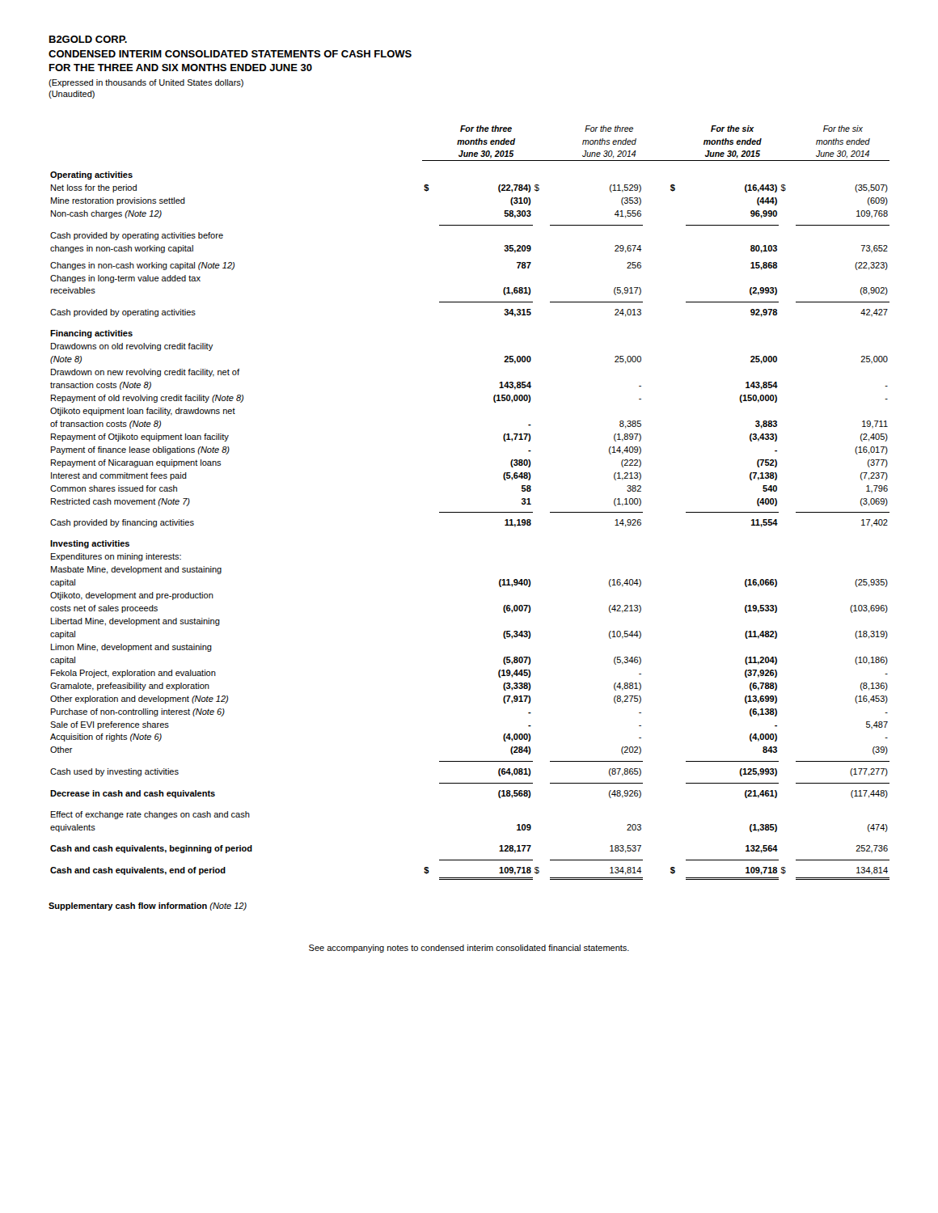B2GOLD CORP.
CONDENSED INTERIM CONSOLIDATED STATEMENTS OF CASH FLOWS
FOR THE THREE AND SIX MONTHS ENDED JUNE 30
(Expressed in thousands of United States dollars)
(Unaudited)
| | For the three months ended June 30, 2015 | For the three months ended June 30, 2014 | For the six months ended June 30, 2015 | For the six months ended June 30, 2014 |
| Operating activities | |
| Net loss for the period | $ | (22,784) | $ | (11,529) | | $ | (16,443) | $ | (35,507) |
| Mine restoration provisions settled | | (310) | | (353) | | | (444) | | (609) |
| Non-cash charges (Note 12) | | 58,303 | | 41,556 | | | 96,990 | | 109,768 |
| Cash provided by operating activities before | |
| changes in non-cash working capital | | 35,209 | | 29,674 | | | 80,103 | | 73,652 |
| Changes in non-cash working capital (Note 12) | | 787 | | 256 | | | 15,868 | | (22,323) |
| Changes in long-term value added tax | |
| receivables | | (1,681) | | (5,917) | | | (2,993) | | (8,902) |
| Cash provided by operating activities | | 34,315 | | 24,013 | | | 92,978 | | 42,427 |
| Financing activities | |
| Drawdowns on old revolving credit facility | |
| (Note 8) | | 25,000 | | 25,000 | | | 25,000 | | 25,000 |
| Drawdown on new revolving credit facility, net of | |
| transaction costs (Note 8) | | 143,854 | | - | | | 143,854 | | - |
| Repayment of old revolving credit facility (Note 8) | | (150,000) | | - | | | (150,000) | | - |
| Otjikoto equipment loan facility, drawdowns net | |
| of transaction costs (Note 8) | | - | | 8,385 | | | 3,883 | | 19,711 |
| Repayment of Otjikoto equipment loan facility | | (1,717) | | (1,897) | | | (3,433) | | (2,405) |
| Payment of finance lease obligations (Note 8) | | - | | (14,409) | | | - | | (16,017) |
| Repayment of Nicaraguan equipment loans | | (380) | | (222) | | | (752) | | (377) |
| Interest and commitment fees paid | | (5,648) | | (1,213) | | | (7,138) | | (7,237) |
| Common shares issued for cash | | 58 | | 382 | | | 540 | | 1,796 |
| Restricted cash movement (Note 7) | | 31 | | (1,100) | | | (400) | | (3,069) |
| Cash provided by financing activities | | 11,198 | | 14,926 | | | 11,554 | | 17,402 |
| Investing activities | |
| Expenditures on mining interests: | |
| Masbate Mine, development and sustaining | |
| capital | | (11,940) | | (16,404) | | | (16,066) | | (25,935) |
| Otjikoto, development and pre-production | |
| costs net of sales proceeds | | (6,007) | | (42,213) | | | (19,533) | | (103,696) |
| Libertad Mine, development and sustaining | |
| capital | | (5,343) | | (10,544) | | | (11,482) | | (18,319) |
| Limon Mine, development and sustaining | |
| capital | | (5,807) | | (5,346) | | | (11,204) | | (10,186) |
| Fekola Project, exploration and evaluation | | (19,445) | | - | | | (37,926) | | - |
| Gramalote, prefeasibility and exploration | | (3,338) | | (4,881) | | | (6,788) | | (8,136) |
| Other exploration and development (Note 12) | | (7,917) | | (8,275) | | | (13,699) | | (16,453) |
| Purchase of non-controlling interest (Note 6) | | - | | - | | | (6,138) | | - |
| Sale of EVI preference shares | | - | | - | | | - | | 5,487 |
| Acquisition of rights (Note 6) | | (4,000) | | - | | | (4,000) | | - |
| Other | | (284) | | (202) | | | 843 | | (39) |
| Cash used by investing activities | | (64,081) | | (87,865) | | | (125,993) | | (177,277) |
| Decrease in cash and cash equivalents | | (18,568) | | (48,926) | | | (21,461) | | (117,448) |
| Effect of exchange rate changes on cash and cash | |
| equivalents | | 109 | | 203 | | | (1,385) | | (474) |
| Cash and cash equivalents, beginning of period | | 128,177 | | 183,537 | | | 132,564 | | 252,736 |
| Cash and cash equivalents, end of period | $ | 109,718 | $ | 134,814 | | $ | 109,718 | $ | 134,814 |
Supplementary cash flow information (Note 12)
See accompanying notes to condensed interim consolidated financial statements.